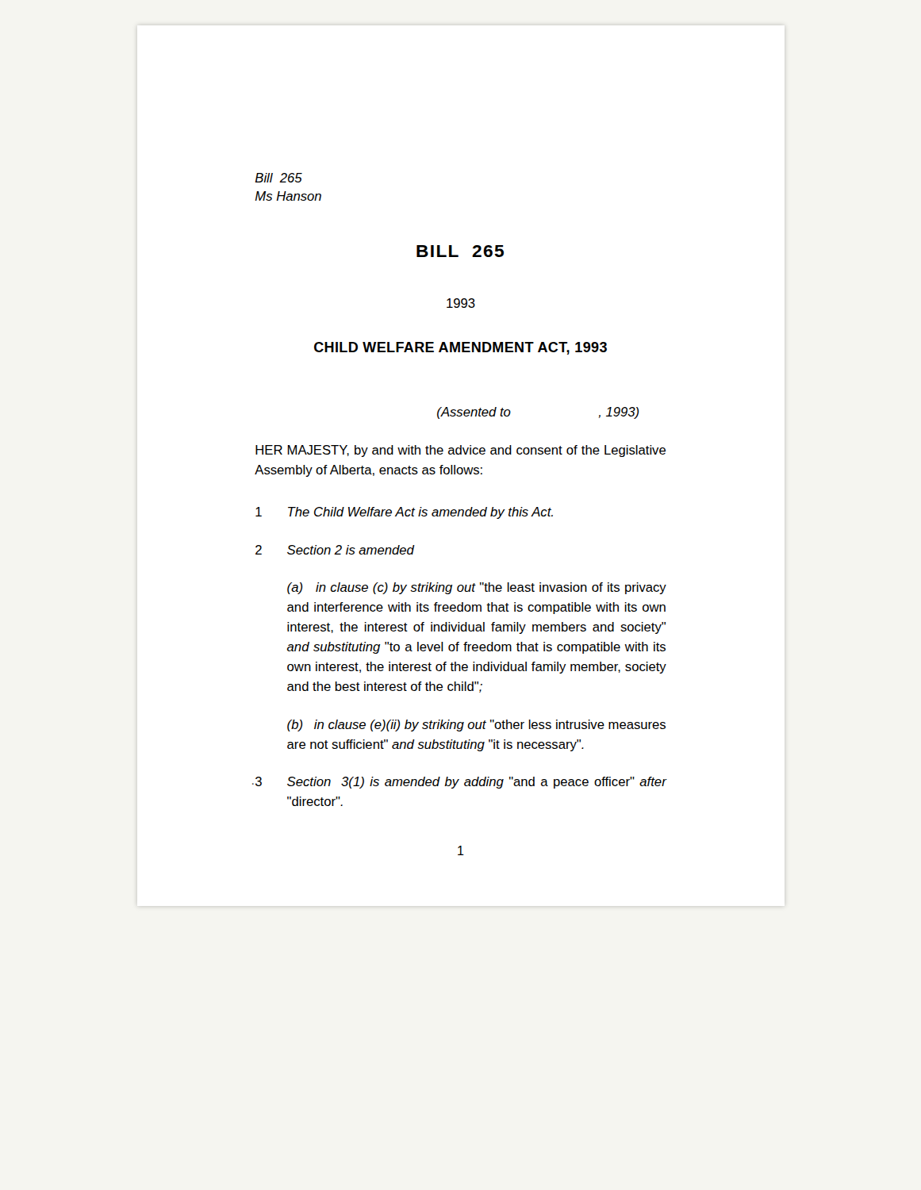Bill 265
Ms Hanson
BILL 265
1993
CHILD WELFARE AMENDMENT ACT, 1993
(Assented to , 1993)
HER MAJESTY, by and with the advice and consent of the Legislative Assembly of Alberta, enacts as follows:
1
The Child Welfare Act is amended by this Act.
2
Section 2 is amended
(a) in clause (c) by striking out "the least invasion of its privacy and interference with its freedom that is compatible with its own interest, the interest of individual family members and society" and substituting "to a level of freedom that is compatible with its own interest, the interest of the individual family member, society and the best interest of the child";
(b) in clause (e)(ii) by striking out "other less intrusive measures are not sufficient" and substituting "it is necessary".
3
Section 3(1) is amended by adding "and a peace officer" after "director".
.
1